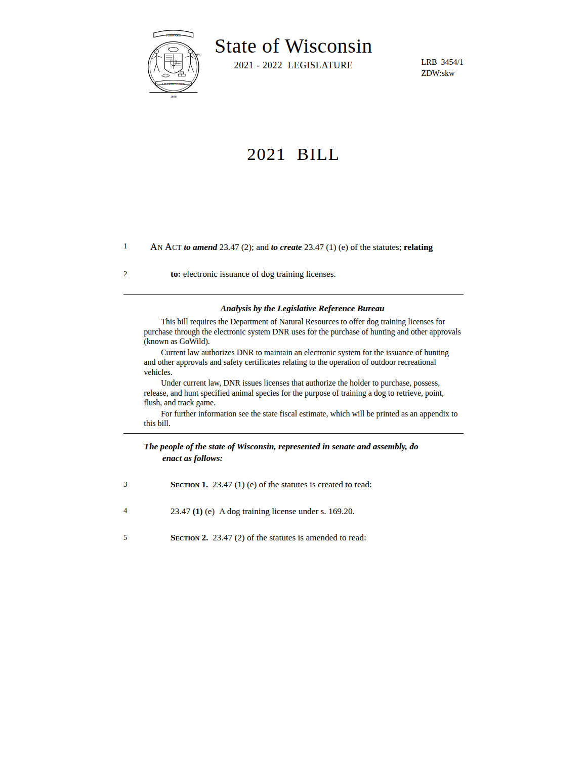FORWARD E PLURIBUS UNUM 1848
State of Wisconsin
2021 - 2022 LEGISLATURE
LRB–3454/1
ZDW:skw
2021 BILL
1
An Act to amend 23.47 (2); and to create 23.47 (1) (e) of the statutes; relating
2
to: electronic issuance of dog training licenses.
Analysis by the Legislative Reference Bureau
This bill requires the Department of Natural Resources to offer dog training licenses for purchase through the electronic system DNR uses for the purchase of hunting and other approvals (known as GoWild).
Current law authorizes DNR to maintain an electronic system for the issuance of hunting and other approvals and safety certificates relating to the operation of outdoor recreational vehicles.
Under current law, DNR issues licenses that authorize the holder to purchase, possess, release, and hunt specified animal species for the purpose of training a dog to retrieve, point, flush, and track game.
For further information see the state fiscal estimate, which will be printed as an appendix to this bill.
The people of the state of Wisconsin, represented in senate and assembly, do enact as follows:
3
Section 1. 23.47 (1) (e) of the statutes is created to read:
4
23.47 (1) (e) A dog training license under s. 169.20.
5
Section 2. 23.47 (2) of the statutes is amended to read: